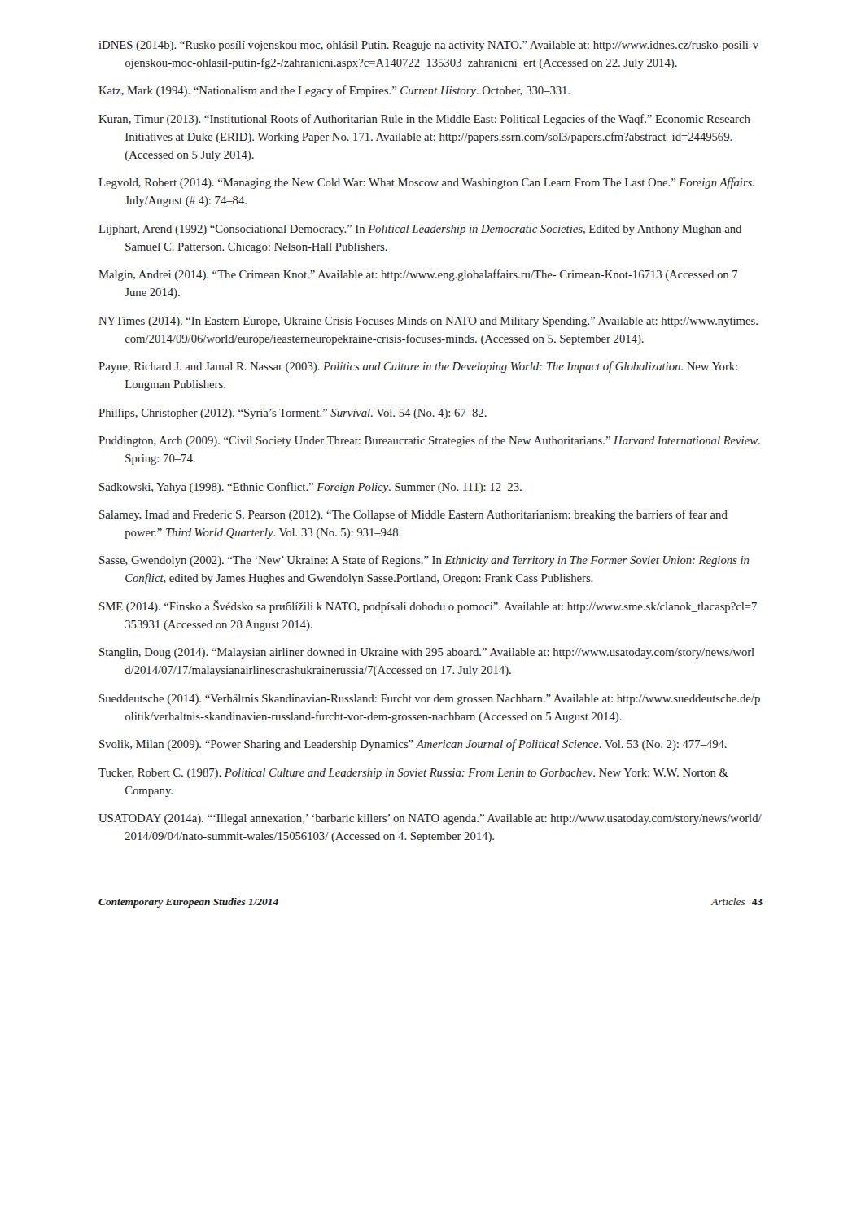iDNES (2014b). “Rusko posílí vojenskou moc, ohlásil Putin. Reaguje na activity NATO.” Available at: http://www.idnes.cz/rusko-posili-vojenskou-moc-ohlasil-putin-fg2-/zahranicni.aspx?c=A140722_135303_zahranicni_ert (Accessed on 22. July 2014).
Katz, Mark (1994). “Nationalism and the Legacy of Empires.” Current History. October, 330–331.
Kuran, Timur (2013). “Institutional Roots of Authoritarian Rule in the Middle East: Political Legacies of the Waqf.” Economic Research Initiatives at Duke (ERID). Working Paper No. 171. Available at: http://papers.ssrn.com/sol3/papers.cfm?abstract_id=2449569. (Accessed on 5 July 2014).
Legvold, Robert (2014). “Managing the New Cold War: What Moscow and Washington Can Learn From The Last One.” Foreign Affairs. July/August (# 4): 74–84.
Lijphart, Arend (1992) “Consociational Democracy.” In Political Leadership in Democratic Societies, Edited by Anthony Mughan and Samuel C. Patterson. Chicago: Nelson-Hall Publishers.
Malgin, Andrei (2014). “The Crimean Knot.” Available at: http://www.eng.globalaffairs.ru/The- Crimean-Knot-16713 (Accessed on 7 June 2014).
NYTimes (2014). “In Eastern Europe, Ukraine Crisis Focuses Minds on NATO and Military Spending.” Available at: http://www.nytimes.com/2014/09/06/world/europe/ieasterneuropekraine-crisis-focuses-minds. (Accessed on 5. September 2014).
Payne, Richard J. and Jamal R. Nassar (2003). Politics and Culture in the Developing World: The Impact of Globalization. New York: Longman Publishers.
Phillips, Christopher (2012). “Syria’s Torment.” Survival. Vol. 54 (No. 4): 67–82.
Puddington, Arch (2009). “Civil Society Under Threat: Bureaucratic Strategies of the New Authoritarians.” Harvard International Review. Spring: 70–74.
Sadkowski, Yahya (1998). “Ethnic Conflict.” Foreign Policy. Summer (No. 111): 12–23.
Salamey, Imad and Frederic S. Pearson (2012). “The Collapse of Middle Eastern Authoritarianism: breaking the barriers of fear and power.” Third World Quarterly. Vol. 33 (No. 5): 931–948.
Sasse, Gwendolyn (2002). “The ‘New’ Ukraine: A State of Regions.” In Ethnicity and Territory in The Former Soviet Union: Regions in Conflict, edited by James Hughes and Gwendolyn Sasse.Portland, Oregon: Frank Cass Publishers.
SME (2014). “Finsko a Švédsko sa prибlížili k NATO, podpísali dohodu o pomoci”. Available at: http://www.sme.sk/clanok_tlacasp?cl=7353931 (Accessed on 28 August 2014).
Stanglin, Doug (2014). “Malaysian airliner downed in Ukraine with 295 aboard.” Available at: http://www.usatoday.com/story/news/world/2014/07/17/malaysianairlinescrashukrainerussia/7(Accessed on 17. July 2014).
Sueddeutsche (2014). “Verhältnis Skandinavian-Russland: Furcht vor dem grossen Nachbarn.” Available at: http://www.sueddeutsche.de/politik/verhaltnis-skandinavien-russland-furcht-vor-dem-grossen-nachbarn (Accessed on 5 August 2014).
Svolik, Milan (2009). “Power Sharing and Leadership Dynamics” American Journal of Political Science. Vol. 53 (No. 2): 477–494.
Tucker, Robert C. (1987). Political Culture and Leadership in Soviet Russia: From Lenin to Gorbachev. New York: W.W. Norton & Company.
USATODAY (2014a). “‘Illegal annexation,’ ‘barbaric killers’ on NATO agenda.” Available at: http://www.usatoday.com/story/news/world/2014/09/04/nato-summit-wales/15056103/ (Accessed on 4. September 2014).
Contemporary European Studies 1/2014 Articles 43